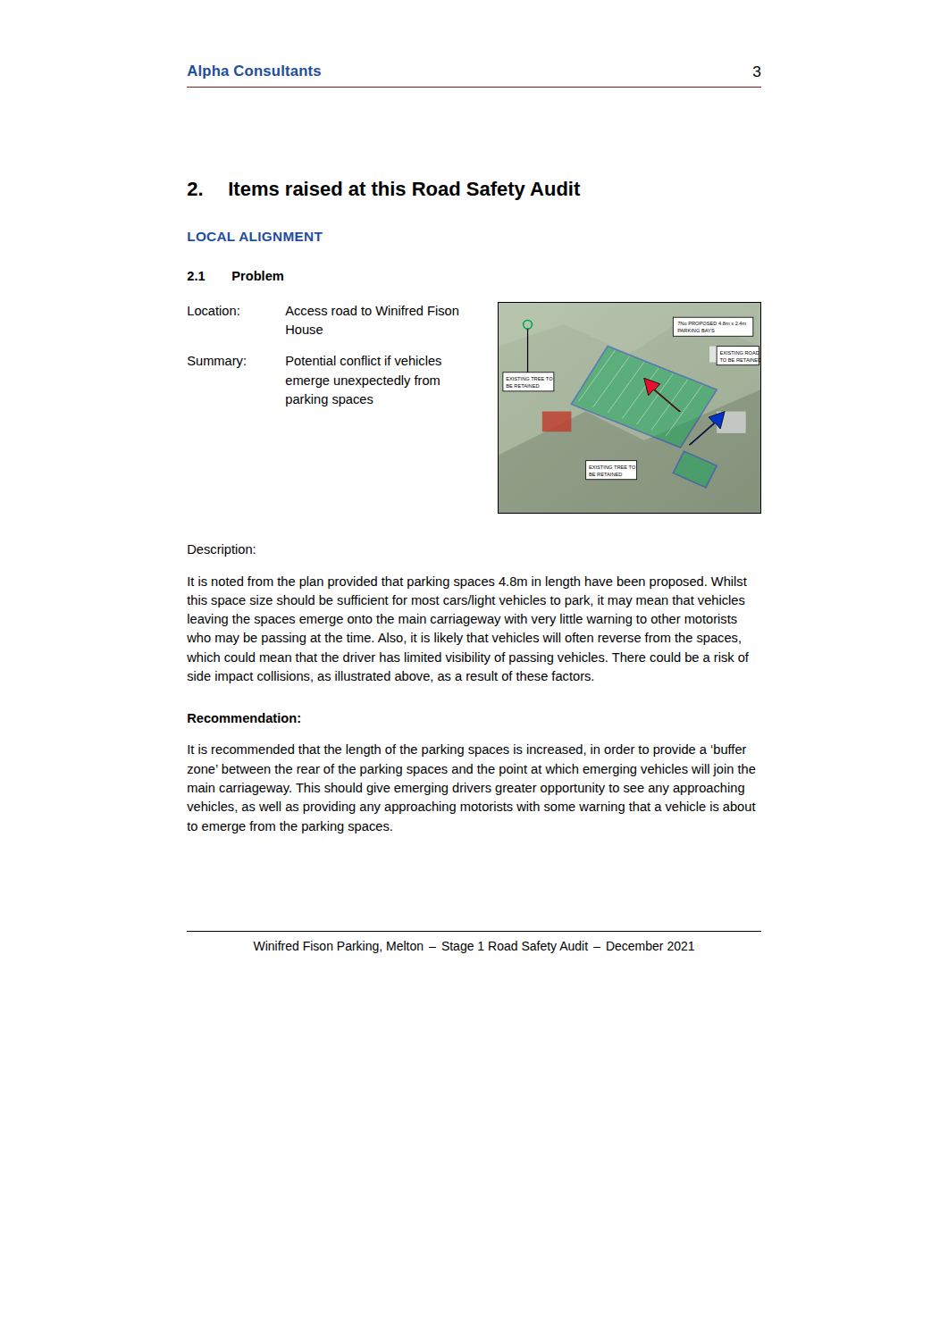Alpha Consultants
3
2. Items raised at this Road Safety Audit
LOCAL ALIGNMENT
2.1 Problem
Location:
Access road to Winifred Fison House
Summary:
Potential conflict if vehicles emerge unexpectedly from parking spaces
Description:
It is noted from the plan provided that parking spaces 4.8m in length have been proposed. Whilst this space size should be sufficient for most cars/light vehicles to park, it may mean that vehicles leaving the spaces emerge onto the main carriageway with very little warning to other motorists who may be passing at the time. Also, it is likely that vehicles will often reverse from the spaces, which could mean that the driver has limited visibility of passing vehicles. There could be a risk of side impact collisions, as illustrated above, as a result of these factors.
Recommendation:
It is recommended that the length of the parking spaces is increased, in order to provide a ‘buffer zone’ between the rear of the parking spaces and the point at which emerging vehicles will join the main carriageway. This should give emerging drivers greater opportunity to see any approaching vehicles, as well as providing any approaching motorists with some warning that a vehicle is about to emerge from the parking spaces.
Winifred Fison Parking, Melton–Stage 1 Road Safety Audit–December 2021